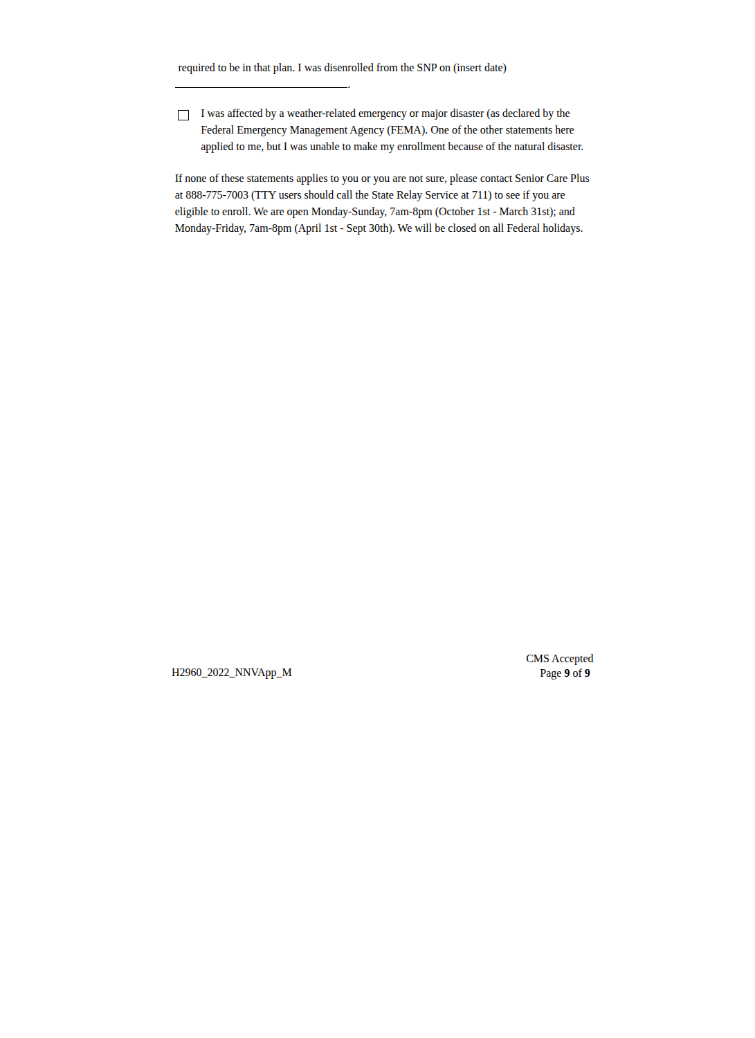required to be in that plan. I was disenrolled from the SNP on (insert date)
.
I was affected by a weather-related emergency or major disaster (as declared by the Federal Emergency Management Agency (FEMA). One of the other statements here applied to me, but I was unable to make my enrollment because of the natural disaster.
If none of these statements applies to you or you are not sure, please contact Senior Care Plus at 888-775-7003 (TTY users should call the State Relay Service at 711) to see if you are eligible to enroll. We are open Monday-Sunday, 7am-8pm (October 1st - March 31st); and Monday-Friday, 7am-8pm (April 1st - Sept 30th). We will be closed on all Federal holidays.
H2960_2022_NNVApp_M
CMS Accepted Page 9 of 9